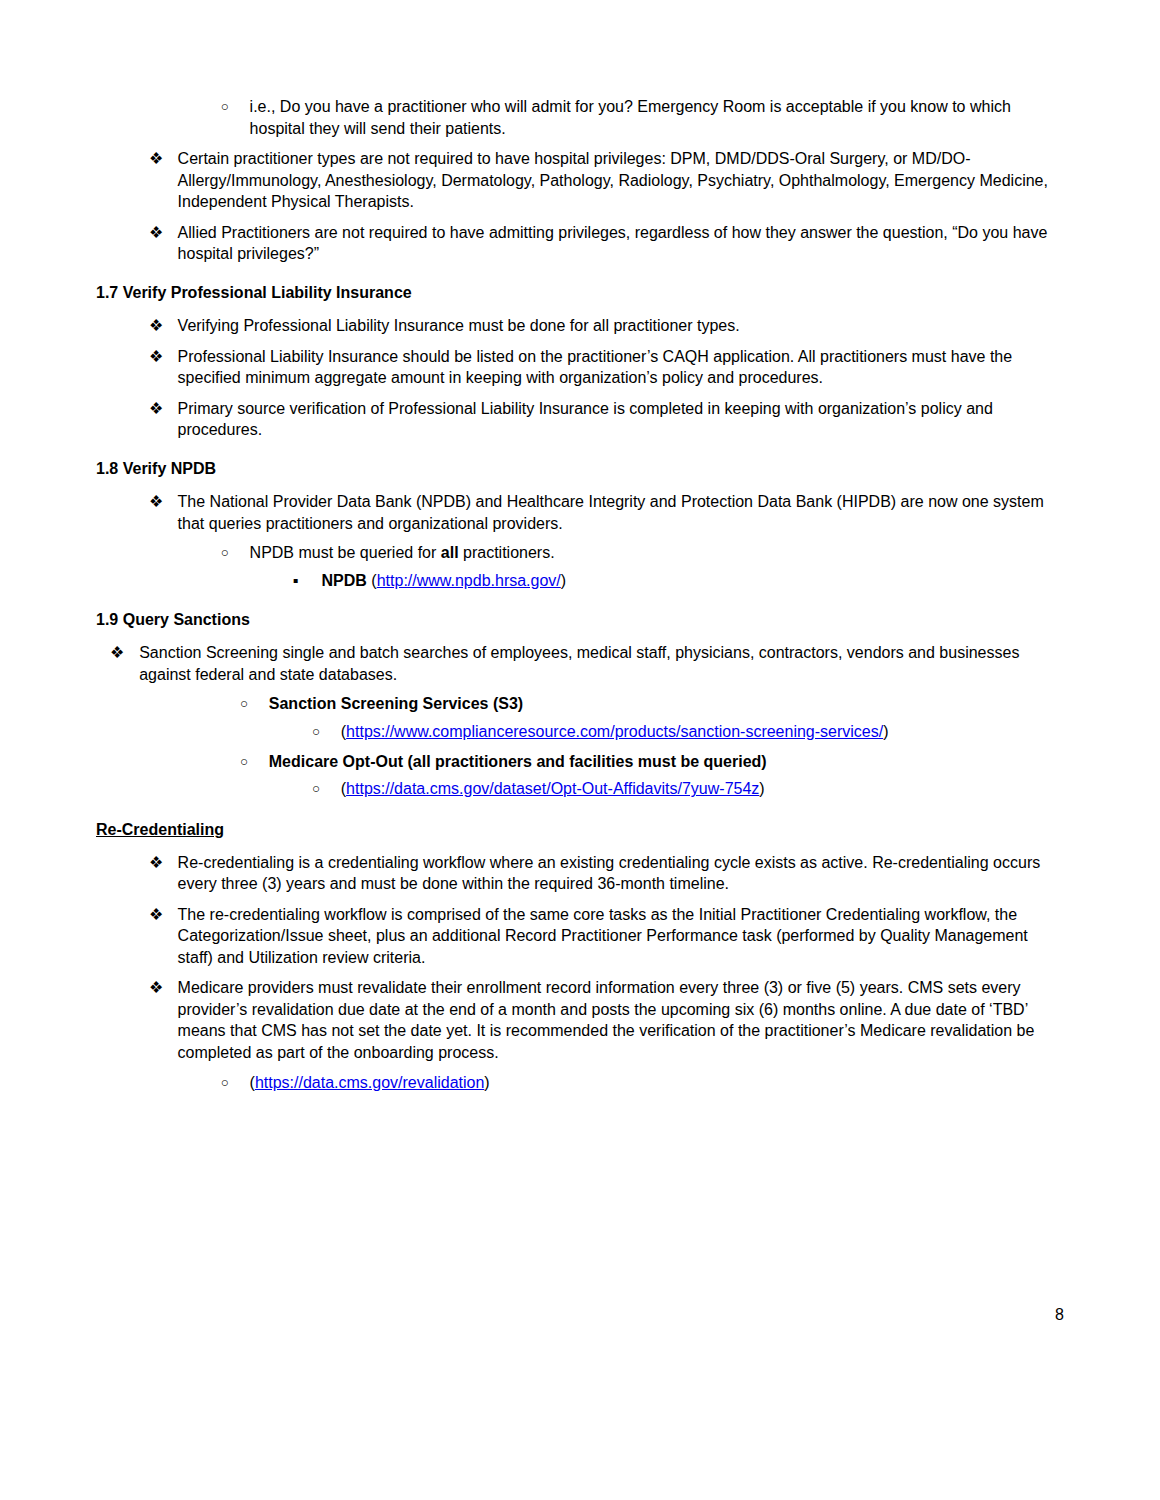i.e., Do you have a practitioner who will admit for you? Emergency Room is acceptable if you know to which hospital they will send their patients.
Certain practitioner types are not required to have hospital privileges: DPM, DMD/DDS-Oral Surgery, or MD/DO-Allergy/Immunology, Anesthesiology, Dermatology, Pathology, Radiology, Psychiatry, Ophthalmology, Emergency Medicine, Independent Physical Therapists.
Allied Practitioners are not required to have admitting privileges, regardless of how they answer the question, “Do you have hospital privileges?”
1.7 Verify Professional Liability Insurance
Verifying Professional Liability Insurance must be done for all practitioner types.
Professional Liability Insurance should be listed on the practitioner’s CAQH application. All practitioners must have the specified minimum aggregate amount in keeping with organization’s policy and procedures.
Primary source verification of Professional Liability Insurance is completed in keeping with organization’s policy and procedures.
1.8 Verify NPDB
The National Provider Data Bank (NPDB) and Healthcare Integrity and Protection Data Bank (HIPDB) are now one system that queries practitioners and organizational providers.
NPDB must be queried for all practitioners.
NPDB (http://www.npdb.hrsa.gov/)
1.9 Query Sanctions
Sanction Screening single and batch searches of employees, medical staff, physicians, contractors, vendors and businesses against federal and state databases.
Sanction Screening Services (S3)
(https://www.complianceresource.com/products/sanction-screening-services/)
Medicare Opt-Out (all practitioners and facilities must be queried)
(https://data.cms.gov/dataset/Opt-Out-Affidavits/7yuw-754z)
Re-Credentialing
Re-credentialing is a credentialing workflow where an existing credentialing cycle exists as active. Re-credentialing occurs every three (3) years and must be done within the required 36-month timeline.
The re-credentialing workflow is comprised of the same core tasks as the Initial Practitioner Credentialing workflow, the Categorization/Issue sheet, plus an additional Record Practitioner Performance task (performed by Quality Management staff) and Utilization review criteria.
Medicare providers must revalidate their enrollment record information every three (3) or five (5) years. CMS sets every provider’s revalidation due date at the end of a month and posts the upcoming six (6) months online. A due date of ‘TBD’ means that CMS has not set the date yet. It is recommended the verification of the practitioner’s Medicare revalidation be completed as part of the onboarding process.
(https://data.cms.gov/revalidation)
8